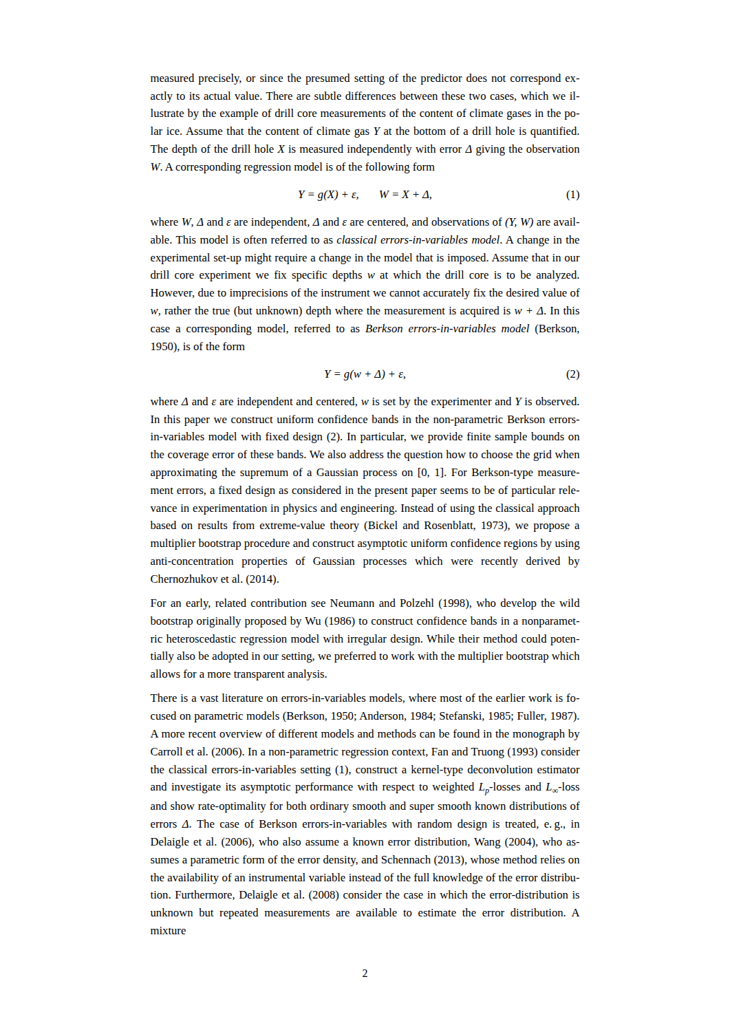measured precisely, or since the presumed setting of the predictor does not correspond exactly to its actual value. There are subtle differences between these two cases, which we illustrate by the example of drill core measurements of the content of climate gases in the polar ice. Assume that the content of climate gas Y at the bottom of a drill hole is quantified. The depth of the drill hole X is measured independently with error Δ giving the observation W. A corresponding regression model is of the following form
Y = g(X) + ε, W = X + Δ, (1)
where W, Δ and ε are independent, Δ and ε are centered, and observations of (Y, W) are available. This model is often referred to as classical errors-in-variables model. A change in the experimental set-up might require a change in the model that is imposed. Assume that in our drill core experiment we fix specific depths w at which the drill core is to be analyzed. However, due to imprecisions of the instrument we cannot accurately fix the desired value of w, rather the true (but unknown) depth where the measurement is acquired is w + Δ. In this case a corresponding model, referred to as Berkson errors-in-variables model (Berkson, 1950), is of the form
Y = g(w + Δ) + ε, (2)
where Δ and ε are independent and centered, w is set by the experimenter and Y is observed. In this paper we construct uniform confidence bands in the non-parametric Berkson errors-in-variables model with fixed design (2). In particular, we provide finite sample bounds on the coverage error of these bands. We also address the question how to choose the grid when approximating the supremum of a Gaussian process on [0, 1]. For Berkson-type measurement errors, a fixed design as considered in the present paper seems to be of particular relevance in experimentation in physics and engineering. Instead of using the classical approach based on results from extreme-value theory (Bickel and Rosenblatt, 1973), we propose a multiplier bootstrap procedure and construct asymptotic uniform confidence regions by using anti-concentration properties of Gaussian processes which were recently derived by Chernozhukov et al. (2014).
For an early, related contribution see Neumann and Polzehl (1998), who develop the wild bootstrap originally proposed by Wu (1986) to construct confidence bands in a nonparametric heteroscedastic regression model with irregular design. While their method could potentially also be adopted in our setting, we preferred to work with the multiplier bootstrap which allows for a more transparent analysis.
There is a vast literature on errors-in-variables models, where most of the earlier work is focused on parametric models (Berkson, 1950; Anderson, 1984; Stefanski, 1985; Fuller, 1987). A more recent overview of different models and methods can be found in the monograph by Carroll et al. (2006). In a non-parametric regression context, Fan and Truong (1993) consider the classical errors-in-variables setting (1), construct a kernel-type deconvolution estimator and investigate its asymptotic performance with respect to weighted Lp-losses and L∞-loss and show rate-optimality for both ordinary smooth and super smooth known distributions of errors Δ. The case of Berkson errors-in-variables with random design is treated, e. g., in Delaigle et al. (2006), who also assume a known error distribution, Wang (2004), who assumes a parametric form of the error density, and Schennach (2013), whose method relies on the availability of an instrumental variable instead of the full knowledge of the error distribution. Furthermore, Delaigle et al. (2008) consider the case in which the error-distribution is unknown but repeated measurements are available to estimate the error distribution. A mixture
2